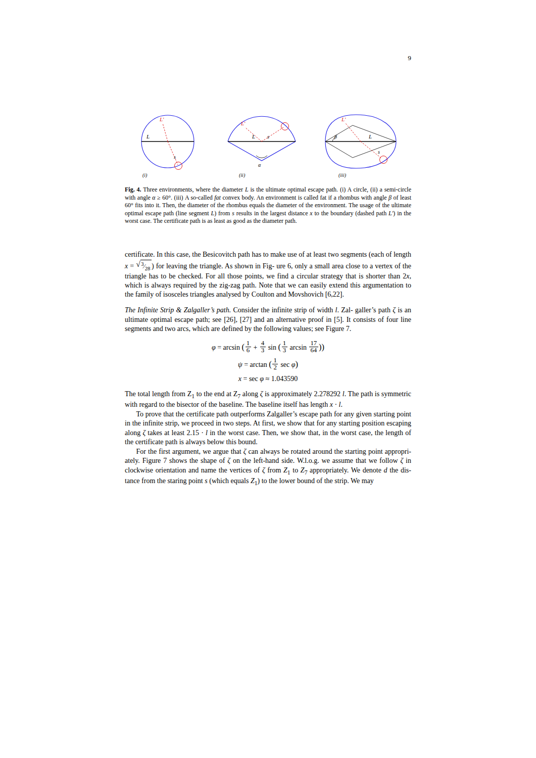9
L′ L s (i) L′ L s α (ii) L′ β L s (iii)
Fig. 4. Three environments, where the diameter L is the ultimate optimal escape path. (i) A circle, (ii) a semi-circle with angle α ≥ 60°. (iii) A so-called fat convex body. An environment is called fat if a rhombus with angle β of least 60° fits into it. Then, the diameter of the rhombus equals the diameter of the environment. The usage of the ultimate optimal escape path (line segment L) from s results in the largest distance x to the boundary (dashed path L′) in the worst case. The certificate path is as least as good as the diameter path.
certificate. In this case, the Besicovitch path has to make use of at least two segments (each of length x = 3⁄28) for leaving the triangle. As shown in Fig‑ ure 6, only a small area close to a vertex of the triangle has to be checked. For all those points, we find a circular strategy that is shorter than 2x, which is always required by the zig-zag path. Note that we can easily extend this argumentation to the family of isosceles triangles analysed by Coulton and Movshovich [6,22].
The Infinite Strip & Zalgaller’s path. Consider the infinite strip of width l. Zal‑ galler’s path ζ is an ultimate optimal escape path; see [26], [27] and an alternative proof in [5]. It consists of four line segments and two arcs, which are defined by the following values; see Figure 7.
φ = arcsin (16 + 43 sin (13 arcsin 1764))
ψ = arctan (12 sec φ)
x = sec φ ≈ 1.043590
The total length from Z1 to the end at Z7 along ζ is approximately 2.278292 l. The path is symmetric with regard to the bisector of the baseline. The baseline itself has length x · l.
To prove that the certificate path outperforms Zalgaller’s escape path for any given starting point in the infinite strip, we proceed in two steps. At first, we show that for any starting position escaping along ζ takes at least 2.15 · l in the worst case. Then, we show that, in the worst case, the length of the certificate path is always below this bound.
For the first argument, we argue that ζ can always be rotated around the starting point appropriately. Figure 7 shows the shape of ζ on the left-hand side. W.l.o.g. we assume that we follow ζ in clockwise orientation and name the vertices of ζ from Z1 to Z7 appropriately. We denote d the distance from the staring point s (which equals Z1) to the lower bound of the strip. We may